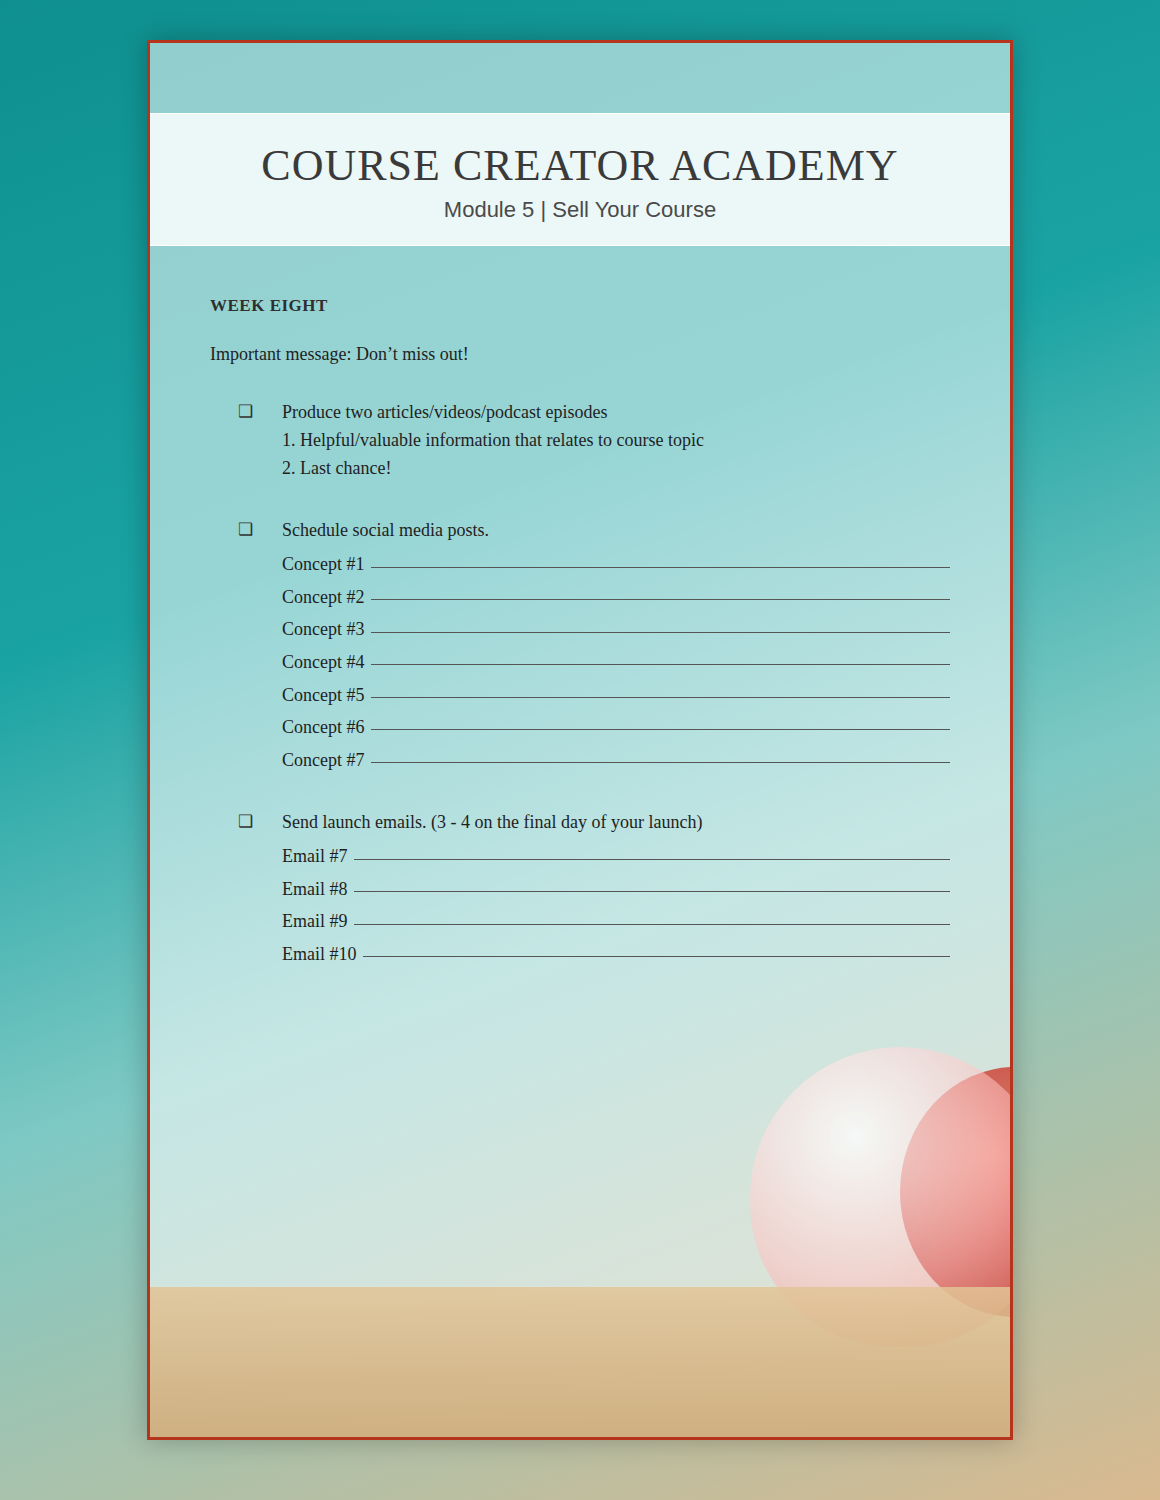COURSE CREATOR ACADEMY
Module 5 | Sell Your Course
WEEK EIGHT
Important message: Don’t miss out!
Produce two articles/videos/podcast episodes 1. Helpful/valuable information that relates to course topic 2. Last chance!
Schedule social media posts.
Concept #1
Concept #2
Concept #3
Concept #4
Concept #5
Concept #6
Concept #7
Send launch emails. (3 - 4 on the final day of your launch)
Email #7
Email #8
Email #9
Email #10